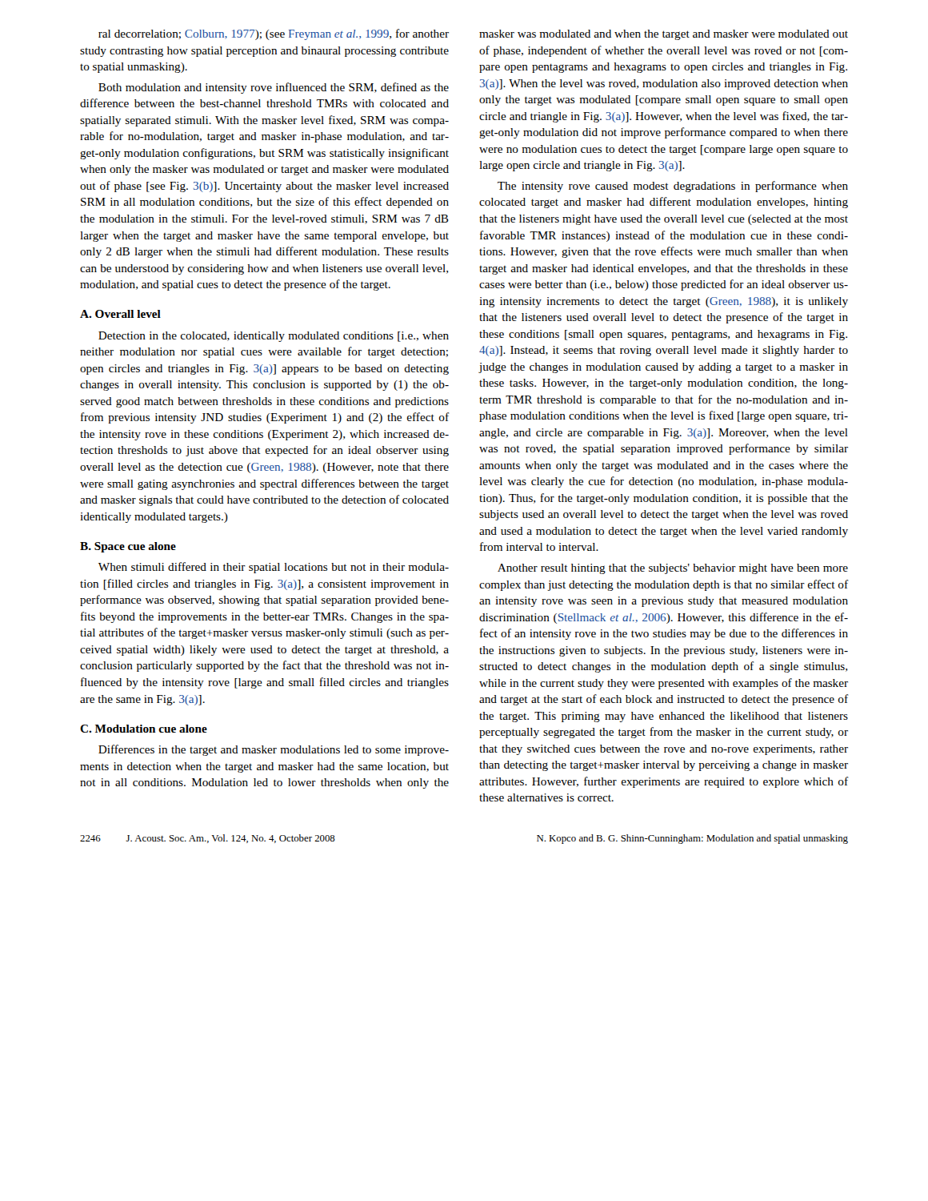ral decorrelation; Colburn, 1977); (see Freyman et al., 1999, for another study contrasting how spatial perception and binaural processing contribute to spatial unmasking).
Both modulation and intensity rove influenced the SRM, defined as the difference between the best-channel threshold TMRs with colocated and spatially separated stimuli. With the masker level fixed, SRM was comparable for no-modulation, target and masker in-phase modulation, and target-only modulation configurations, but SRM was statistically insignificant when only the masker was modulated or target and masker were modulated out of phase [see Fig. 3(b)]. Uncertainty about the masker level increased SRM in all modulation conditions, but the size of this effect depended on the modulation in the stimuli. For the level-roved stimuli, SRM was 7 dB larger when the target and masker have the same temporal envelope, but only 2 dB larger when the stimuli had different modulation. These results can be understood by considering how and when listeners use overall level, modulation, and spatial cues to detect the presence of the target.
A. Overall level
Detection in the colocated, identically modulated conditions [i.e., when neither modulation nor spatial cues were available for target detection; open circles and triangles in Fig. 3(a)] appears to be based on detecting changes in overall intensity. This conclusion is supported by (1) the observed good match between thresholds in these conditions and predictions from previous intensity JND studies (Experiment 1) and (2) the effect of the intensity rove in these conditions (Experiment 2), which increased detection thresholds to just above that expected for an ideal observer using overall level as the detection cue (Green, 1988). (However, note that there were small gating asynchronies and spectral differences between the target and masker signals that could have contributed to the detection of colocated identically modulated targets.)
B. Space cue alone
When stimuli differed in their spatial locations but not in their modulation [filled circles and triangles in Fig. 3(a)], a consistent improvement in performance was observed, showing that spatial separation provided benefits beyond the improvements in the better-ear TMRs. Changes in the spatial attributes of the target+masker versus masker-only stimuli (such as perceived spatial width) likely were used to detect the target at threshold, a conclusion particularly supported by the fact that the threshold was not influenced by the intensity rove [large and small filled circles and triangles are the same in Fig. 3(a)].
C. Modulation cue alone
Differences in the target and masker modulations led to some improvements in detection when the target and masker had the same location, but not in all conditions. Modulation led to lower thresholds when only the masker was modulated and when the target and masker were modulated out of phase, independent of whether the overall level was roved or not [compare open pentagrams and hexagrams to open circles and triangles in Fig. 3(a)]. When the level was roved, modulation also improved detection when only the target was modulated [compare small open square to small open circle and triangle in Fig. 3(a)]. However, when the level was fixed, the target-only modulation did not improve performance compared to when there were no modulation cues to detect the target [compare large open square to large open circle and triangle in Fig. 3(a)].
The intensity rove caused modest degradations in performance when colocated target and masker had different modulation envelopes, hinting that the listeners might have used the overall level cue (selected at the most favorable TMR instances) instead of the modulation cue in these conditions. However, given that the rove effects were much smaller than when target and masker had identical envelopes, and that the thresholds in these cases were better than (i.e., below) those predicted for an ideal observer using intensity increments to detect the target (Green, 1988), it is unlikely that the listeners used overall level to detect the presence of the target in these conditions [small open squares, pentagrams, and hexagrams in Fig. 4(a)]. Instead, it seems that roving overall level made it slightly harder to judge the changes in modulation caused by adding a target to a masker in these tasks. However, in the target-only modulation condition, the long-term TMR threshold is comparable to that for the no-modulation and in-phase modulation conditions when the level is fixed [large open square, triangle, and circle are comparable in Fig. 3(a)]. Moreover, when the level was not roved, the spatial separation improved performance by similar amounts when only the target was modulated and in the cases where the level was clearly the cue for detection (no modulation, in-phase modulation). Thus, for the target-only modulation condition, it is possible that the subjects used an overall level to detect the target when the level was roved and used a modulation to detect the target when the level varied randomly from interval to interval.
Another result hinting that the subjects' behavior might have been more complex than just detecting the modulation depth is that no similar effect of an intensity rove was seen in a previous study that measured modulation discrimination (Stellmack et al., 2006). However, this difference in the effect of an intensity rove in the two studies may be due to the differences in the instructions given to subjects. In the previous study, listeners were instructed to detect changes in the modulation depth of a single stimulus, while in the current study they were presented with examples of the masker and target at the start of each block and instructed to detect the presence of the target. This priming may have enhanced the likelihood that listeners perceptually segregated the target from the masker in the current study, or that they switched cues between the rove and no-rove experiments, rather than detecting the target+masker interval by perceiving a change in masker attributes. However, further experiments are required to explore which of these alternatives is correct.
2246 J. Acoust. Soc. Am., Vol. 124, No. 4, October 2008 N. Kopco and B. G. Shinn-Cunningham: Modulation and spatial unmasking